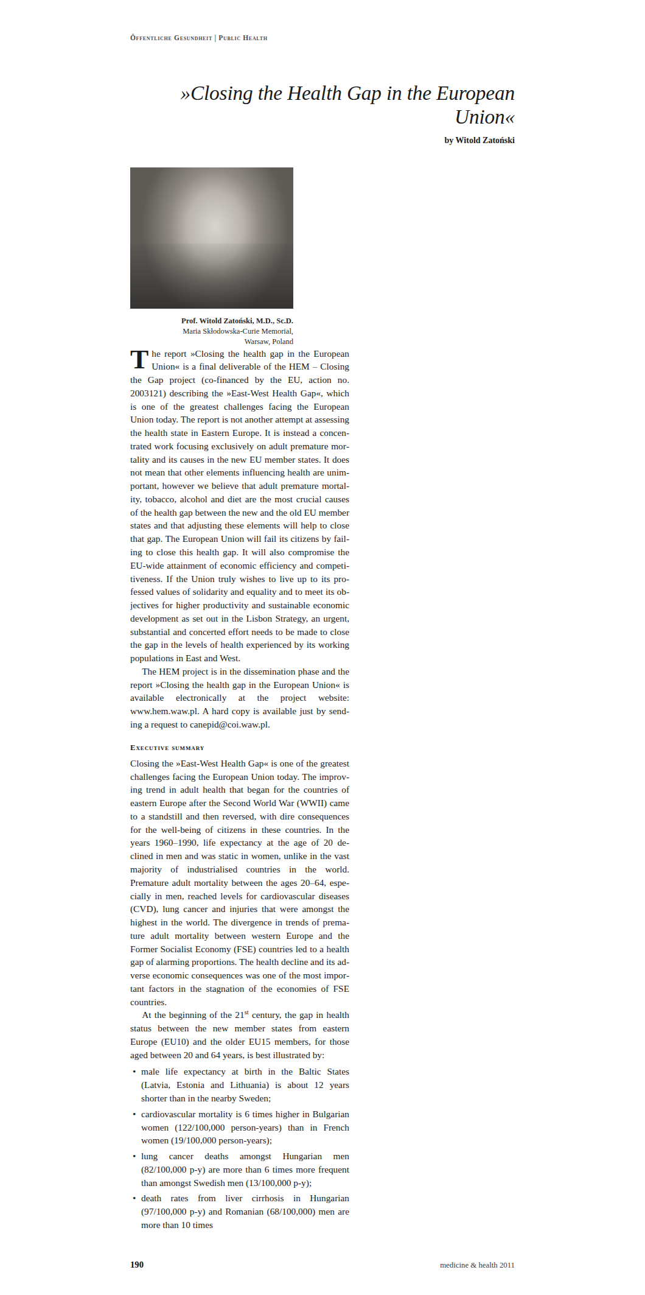Öffentliche Gesundheit | Public Health
»Closing the Health Gap in the European Union«
by Witold Zatoński
Prof. Witold Zatoński, M.D., Sc.D. Maria Skłodowska-Curie Memorial,
Warsaw, Poland
The report »Closing the health gap in the European Union« is a final deliverable of the HEM – Closing the Gap project (co-financed by the EU, action no. 2003121) describing the »East-West Health Gap«, which is one of the greatest challenges facing the European Union today. The report is not another attempt at assessing the health state in Eastern Europe. It is instead a concentrated work focusing exclusively on adult premature mortality and its causes in the new EU member states. It does not mean that other elements influencing health are unimportant, however we believe that adult premature mortality, tobacco, alcohol and diet are the most crucial causes of the health gap between the new and the old EU member states and that adjusting these elements will help to close that gap. The European Union will fail its citizens by failing to close this health gap. It will also compromise the EU-wide attainment of economic efficiency and competitiveness. If the Union truly wishes to live up to its professed values of solidarity and equality and to meet its objectives for higher productivity and sustainable economic development as set out in the Lisbon Strategy, an urgent, substantial and concerted effort needs to be made to close the gap in the levels of health experienced by its working populations in East and West.
The HEM project is in the dissemination phase and the report »Closing the health gap in the European Union« is available electronically at the project website: www.hem.waw.pl. A hard copy is available just by sending a request to canepid@coi.waw.pl.
Executive summary
Closing the »East-West Health Gap« is one of the greatest challenges facing the European Union today. The improving trend in adult health that began for the countries of eastern Europe after the Second World War (WWII) came to a standstill and then reversed, with dire consequences for the well-being of citizens in these countries. In the years 1960–1990, life expectancy at the age of 20 declined in men and was static in women, unlike in the vast majority of industrialised countries in the world. Premature adult mortality between the ages 20–64, especially in men, reached levels for cardiovascular diseases (CVD), lung cancer and injuries that were amongst the highest in the world. The divergence in trends of premature adult mortality between western Europe and the Former Socialist Economy (FSE) countries led to a health gap of alarming proportions. The health decline and its adverse economic consequences was one of the most important factors in the stagnation of the economies of FSE countries.
At the beginning of the 21st century, the gap in health status between the new member states from eastern Europe (EU10) and the older EU15 members, for those aged between 20 and 64 years, is best illustrated by:
male life expectancy at birth in the Baltic States (Latvia, Estonia and Lithuania) is about 12 years shorter than in the nearby Sweden;
cardiovascular mortality is 6 times higher in Bulgarian women (122/100,000 person-years) than in French women (19/100,000 person-years);
lung cancer deaths amongst Hungarian men (82/100,000 p-y) are more than 6 times more frequent than amongst Swedish men (13/100,000 p-y);
death rates from liver cirrhosis in Hungarian (97/100,000 p-y) and Romanian (68/100,000) men are more than 10 times
190
medicine & health 2011